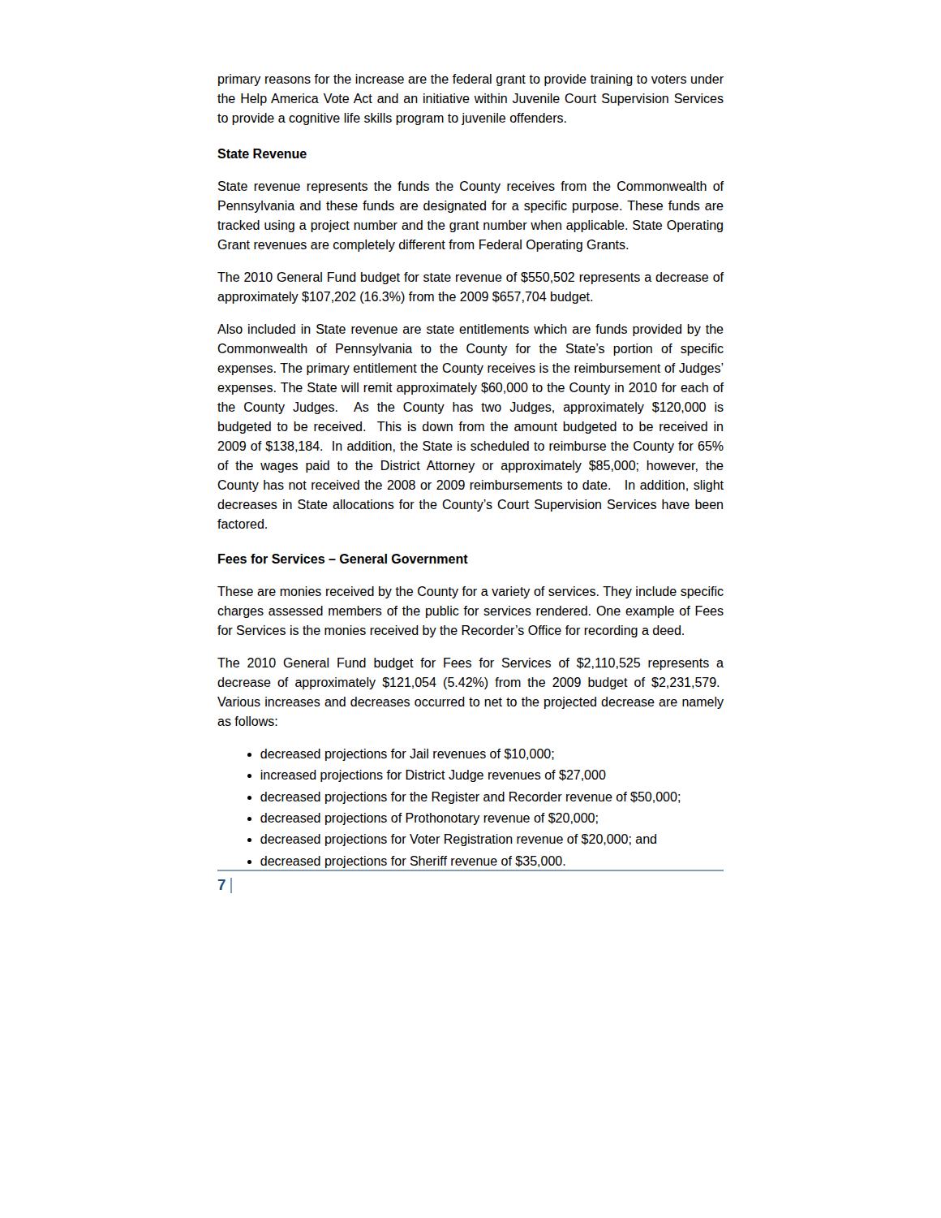primary reasons for the increase are the federal grant to provide training to voters under the Help America Vote Act and an initiative within Juvenile Court Supervision Services to provide a cognitive life skills program to juvenile offenders.
State Revenue
State revenue represents the funds the County receives from the Commonwealth of Pennsylvania and these funds are designated for a specific purpose. These funds are tracked using a project number and the grant number when applicable. State Operating Grant revenues are completely different from Federal Operating Grants.
The 2010 General Fund budget for state revenue of $550,502 represents a decrease of approximately $107,202 (16.3%) from the 2009 $657,704 budget.
Also included in State revenue are state entitlements which are funds provided by the Commonwealth of Pennsylvania to the County for the State’s portion of specific expenses. The primary entitlement the County receives is the reimbursement of Judges’ expenses. The State will remit approximately $60,000 to the County in 2010 for each of the County Judges. As the County has two Judges, approximately $120,000 is budgeted to be received. This is down from the amount budgeted to be received in 2009 of $138,184. In addition, the State is scheduled to reimburse the County for 65% of the wages paid to the District Attorney or approximately $85,000; however, the County has not received the 2008 or 2009 reimbursements to date. In addition, slight decreases in State allocations for the County’s Court Supervision Services have been factored.
Fees for Services – General Government
These are monies received by the County for a variety of services. They include specific charges assessed members of the public for services rendered. One example of Fees for Services is the monies received by the Recorder’s Office for recording a deed.
The 2010 General Fund budget for Fees for Services of $2,110,525 represents a decrease of approximately $121,054 (5.42%) from the 2009 budget of $2,231,579. Various increases and decreases occurred to net to the projected decrease are namely as follows:
decreased projections for Jail revenues of $10,000;
increased projections for District Judge revenues of $27,000
decreased projections for the Register and Recorder revenue of $50,000;
decreased projections of Prothonotary revenue of $20,000;
decreased projections for Voter Registration revenue of $20,000; and
decreased projections for Sheriff revenue of $35,000.
7